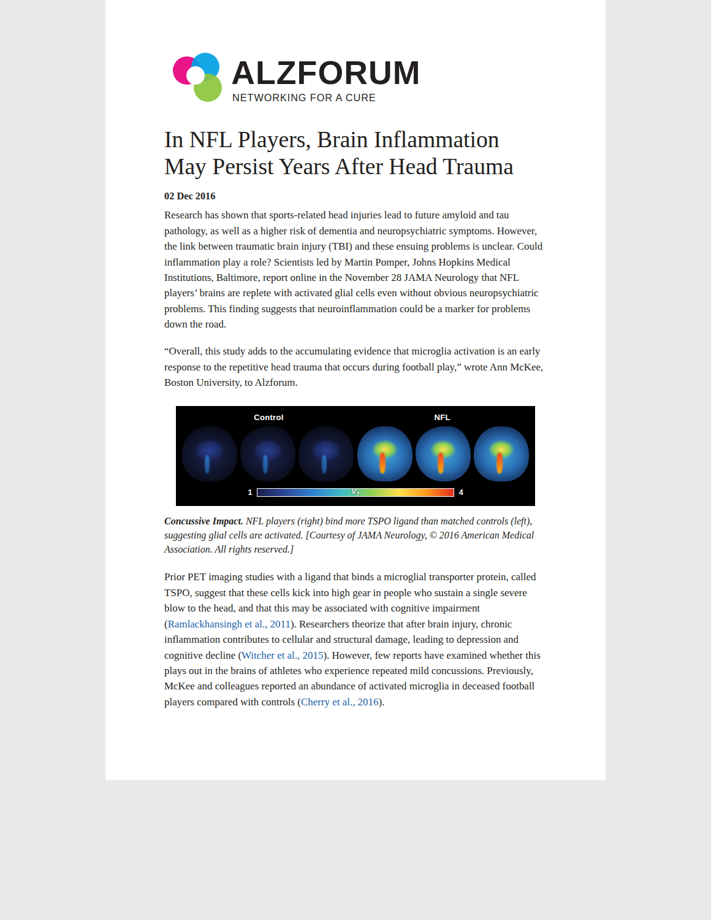ALZFORUM NETWORKING FOR A CURE
In NFL Players, Brain Inflammation May Persist Years After Head Trauma
02 Dec 2016
Research has shown that sports-related head injuries lead to future amyloid and tau pathology, as well as a higher risk of dementia and neuropsychiatric symptoms. However, the link between traumatic brain injury (TBI) and these ensuing problems is unclear. Could inflammation play a role? Scientists led by Martin Pomper, Johns Hopkins Medical Institutions, Baltimore, report online in the November 28 JAMA Neurology that NFL players’ brains are replete with activated glial cells even without obvious neuropsychiatric problems. This finding suggests that neuroinflammation could be a marker for problems down the road.
“Overall, this study adds to the accumulating evidence that microglia activation is an early response to the repetitive head trauma that occurs during football play,” wrote Ann McKee, Boston University, to Alzforum.
Control NFL
1 VT 4
Concussive Impact. NFL players (right) bind more TSPO ligand than matched controls (left), suggesting glial cells are activated. [Courtesy of JAMA Neurology, © 2016 American Medical Association. All rights reserved.]
Prior PET imaging studies with a ligand that binds a microglial transporter protein, called TSPO, suggest that these cells kick into high gear in people who sustain a single severe blow to the head, and that this may be associated with cognitive impairment (Ramlackhansingh et al., 2011). Researchers theorize that after brain injury, chronic inflammation contributes to cellular and structural damage, leading to depression and cognitive decline (Witcher et al., 2015). However, few reports have examined whether this plays out in the brains of athletes who experience repeated mild concussions. Previously, McKee and colleagues reported an abundance of activated microglia in deceased football players compared with controls (Cherry et al., 2016).